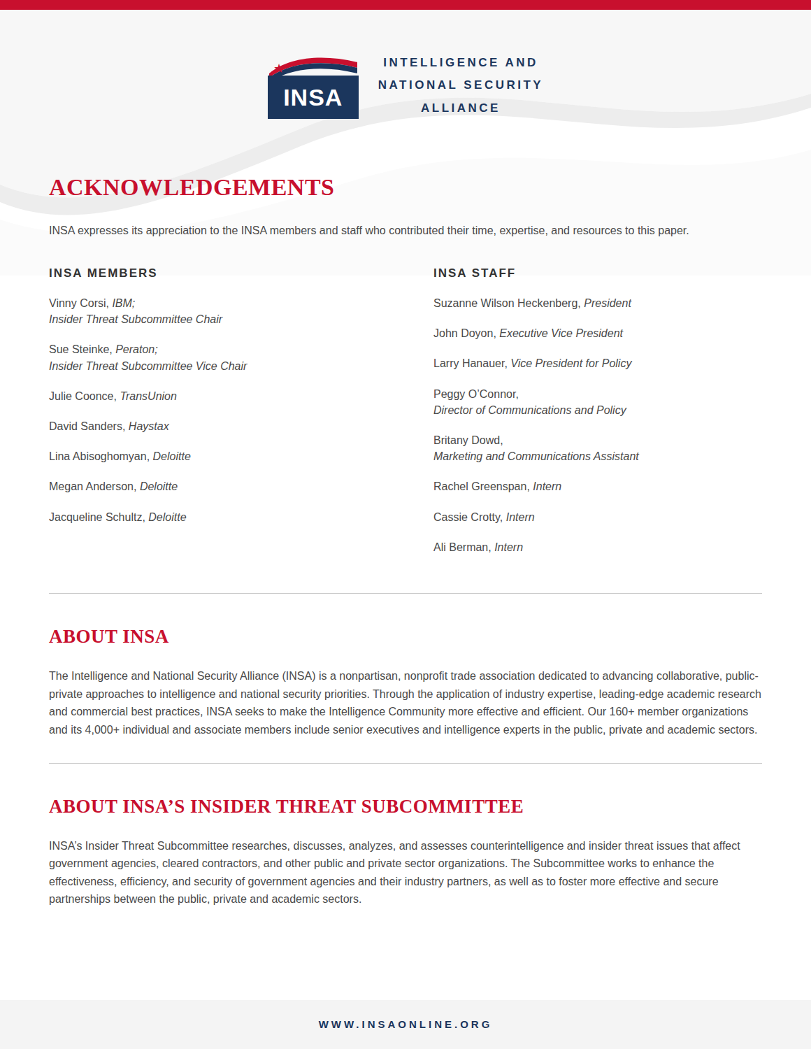★
INSA
INTELLIGENCE AND
NATIONAL SECURITY
ALLIANCE
ACKNOWLEDGEMENTS
INSA expresses its appreciation to the INSA members and staff who contributed their time, expertise, and resources to this paper.
INSA Members
Vinny Corsi, IBM;
Insider Threat Subcommittee Chair
Sue Steinke, Peraton;
Insider Threat Subcommittee Vice Chair
Julie Coonce, TransUnion
David Sanders, Haystax
Lina Abisoghomyan, Deloitte
Megan Anderson, Deloitte
Jacqueline Schultz, Deloitte
INSA Staff
Suzanne Wilson Heckenberg, President
John Doyon, Executive Vice President
Larry Hanauer, Vice President for Policy
Peggy O’Connor,
Director of Communications and Policy
Britany Dowd,
Marketing and Communications Assistant
Rachel Greenspan, Intern
Cassie Crotty, Intern
Ali Berman, Intern
ABOUT INSA
The Intelligence and National Security Alliance (INSA) is a nonpartisan, nonprofit trade association dedicated to advancing collaborative, public-private approaches to intelligence and national security priorities. Through the application of industry expertise, leading-edge academic research and commercial best practices, INSA seeks to make the Intelligence Community more effective and efficient. Our 160+ member organizations and its 4,000+ individual and associate members include senior executives and intelligence experts in the public, private and academic sectors.
ABOUT INSA’S INSIDER THREAT SUBCOMMITTEE
INSA’s Insider Threat Subcommittee researches, discusses, analyzes, and assesses counterintelligence and insider threat issues that affect government agencies, cleared contractors, and other public and private sector organizations. The Subcommittee works to enhance the effectiveness, efficiency, and security of government agencies and their industry partners, as well as to foster more effective and secure partnerships between the public, private and academic sectors.
WWW.INSAONLINE.ORG